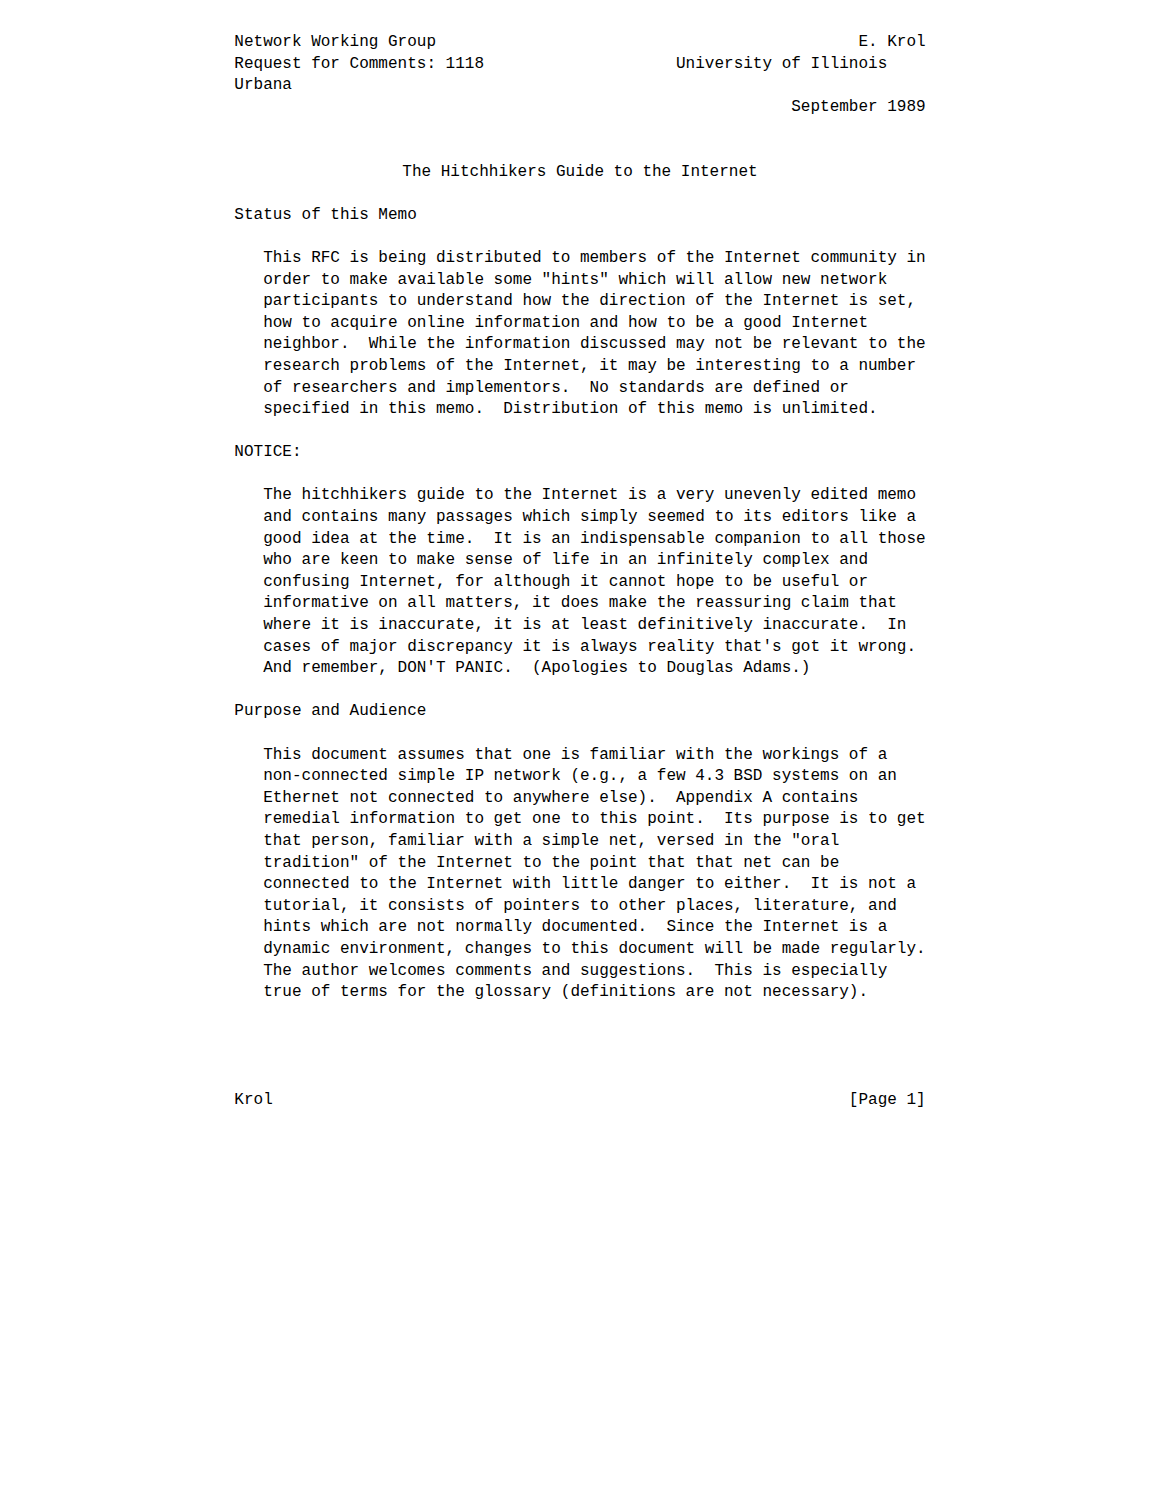Network Working Group                                            E. Krol
Request for Comments: 1118                    University of Illinois Urbana
                                                          September 1989
The Hitchhikers Guide to the Internet
Status of this Memo
This RFC is being distributed to members of the Internet community in
order to make available some "hints" which will allow new network
participants to understand how the direction of the Internet is set,
how to acquire online information and how to be a good Internet
neighbor.  While the information discussed may not be relevant to the
research problems of the Internet, it may be interesting to a number
of researchers and implementors.  No standards are defined or
specified in this memo.  Distribution of this memo is unlimited.
NOTICE:
The hitchhikers guide to the Internet is a very unevenly edited memo
and contains many passages which simply seemed to its editors like a
good idea at the time.  It is an indispensable companion to all those
who are keen to make sense of life in an infinitely complex and
confusing Internet, for although it cannot hope to be useful or
informative on all matters, it does make the reassuring claim that
where it is inaccurate, it is at least definitively inaccurate.  In
cases of major discrepancy it is always reality that's got it wrong.
And remember, DON'T PANIC.  (Apologies to Douglas Adams.)
Purpose and Audience
This document assumes that one is familiar with the workings of a
non-connected simple IP network (e.g., a few 4.3 BSD systems on an
Ethernet not connected to anywhere else).  Appendix A contains
remedial information to get one to this point.  Its purpose is to get
that person, familiar with a simple net, versed in the "oral
tradition" of the Internet to the point that that net can be
connected to the Internet with little danger to either.  It is not a
tutorial, it consists of pointers to other places, literature, and
hints which are not normally documented.  Since the Internet is a
dynamic environment, changes to this document will be made regularly.
The author welcomes comments and suggestions.  This is especially
true of terms for the glossary (definitions are not necessary).
Krol[Page 1]